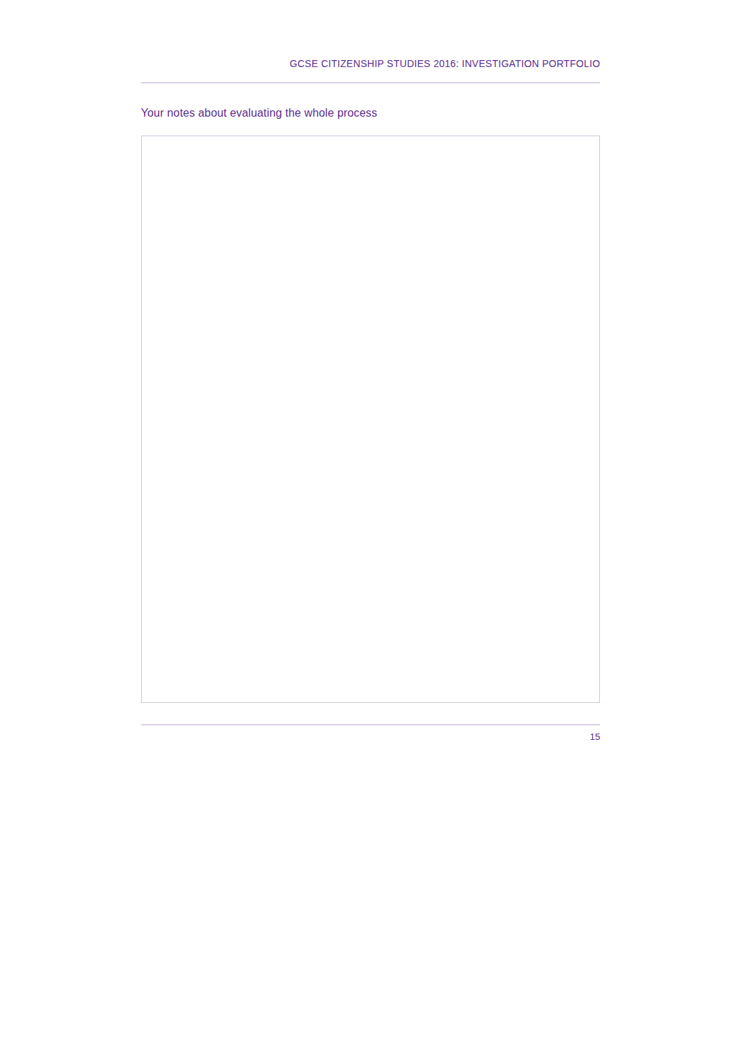GCSE Citizenship Studies 2016: Investigation Portfolio
Your notes about evaluating the whole process
15